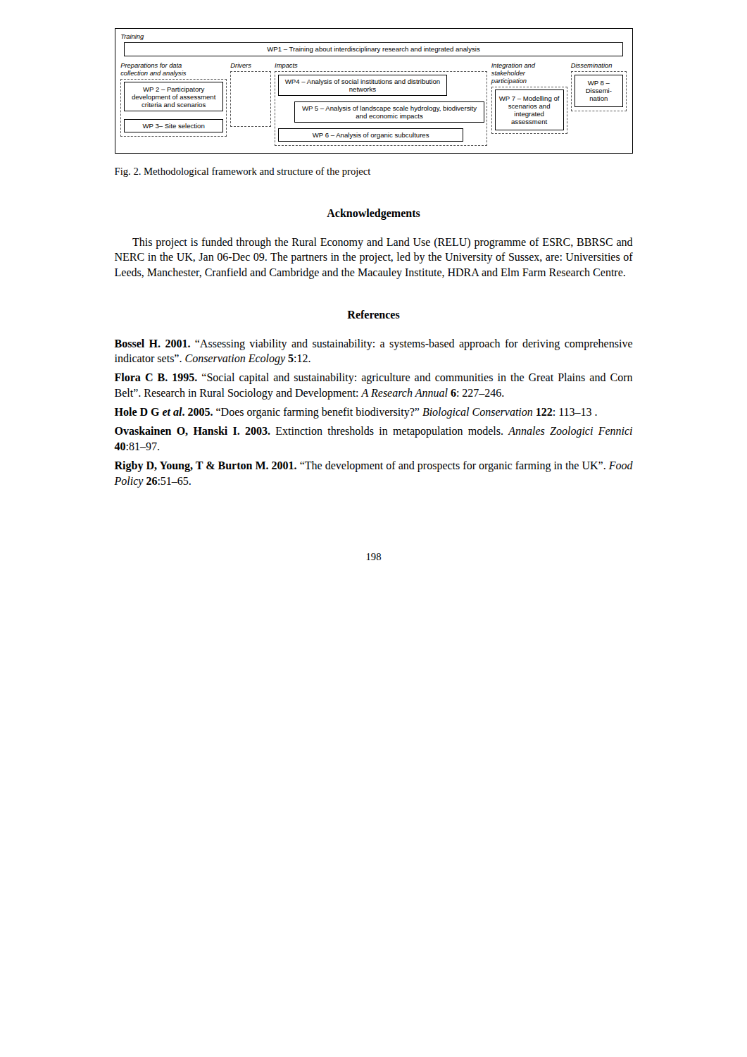Training
WP1 – Training about interdisciplinary research and integrated analysis
Preparations for data
collection and analysis
WP 2 – Participatory development of assessment criteria and scenarios
WP 3– Site selection
Drivers
Impacts
WP4 – Analysis of social institutions and distribution networks
WP 5 – Analysis of landscape scale hydrology, biodiversity and economic impacts
WP 6 – Analysis of organic subcultures
Integration and
stakeholder
participation
WP 7 – Modelling of scenarios and integrated assessment
Dissemination
WP 8 – Dissemi-nation
Fig. 2. Methodological framework and structure of the project
Acknowledgements
This project is funded through the Rural Economy and Land Use (RELU) programme of ESRC, BBRSC and NERC in the UK, Jan 06-Dec 09. The partners in the project, led by the University of Sussex, are: Universities of Leeds, Manchester, Cranfield and Cambridge and the Macauley Institute, HDRA and Elm Farm Research Centre.
References
Bossel H. 2001. “Assessing viability and sustainability: a systems-based approach for deriving comprehensive indicator sets”. Conservation Ecology 5:12.
Flora C B. 1995. “Social capital and sustainability: agriculture and communities in the Great Plains and Corn Belt”. Research in Rural Sociology and Development: A Research Annual 6: 227–246.
Hole D G et al. 2005. “Does organic farming benefit biodiversity?” Biological Conservation 122: 113–13 .
Ovaskainen O, Hanski I. 2003. Extinction thresholds in metapopulation models. Annales Zoologici Fennici 40:81–97.
Rigby D, Young, T & Burton M. 2001. “The development of and prospects for organic farming in the UK”. Food Policy 26:51–65.
198